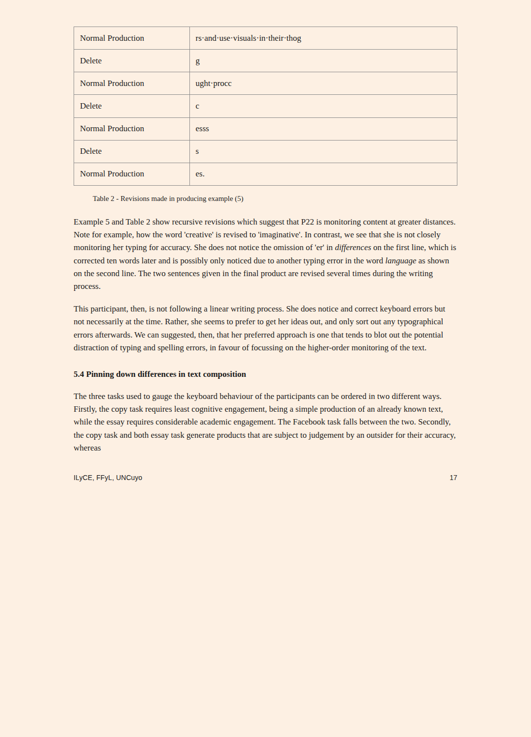| Normal Production | rs·and·use·visuals·in·their·thog |
| Delete | g |
| Normal Production | ught·procc |
| Delete | c |
| Normal Production | esss |
| Delete | s |
| Normal Production | es. |
Table 2 - Revisions made in producing example (5)
Example 5 and Table 2 show recursive revisions which suggest that P22 is monitoring content at greater distances. Note for example, how the word 'creative' is revised to 'imaginative'. In contrast, we see that she is not closely monitoring her typing for accuracy. She does not notice the omission of 'er' in differences on the first line, which is corrected ten words later and is possibly only noticed due to another typing error in the word language as shown on the second line. The two sentences given in the final product are revised several times during the writing process.
This participant, then, is not following a linear writing process. She does notice and correct keyboard errors but not necessarily at the time. Rather, she seems to prefer to get her ideas out, and only sort out any typographical errors afterwards. We can suggested, then, that her preferred approach is one that tends to blot out the potential distraction of typing and spelling errors, in favour of focussing on the higher-order monitoring of the text.
5.4 Pinning down differences in text composition
The three tasks used to gauge the keyboard behaviour of the participants can be ordered in two different ways. Firstly, the copy task requires least cognitive engagement, being a simple production of an already known text, while the essay requires considerable academic engagement. The Facebook task falls between the two. Secondly, the copy task and both essay task generate products that are subject to judgement by an outsider for their accuracy, whereas
ILyCE, FFyL, UNCuyo 17